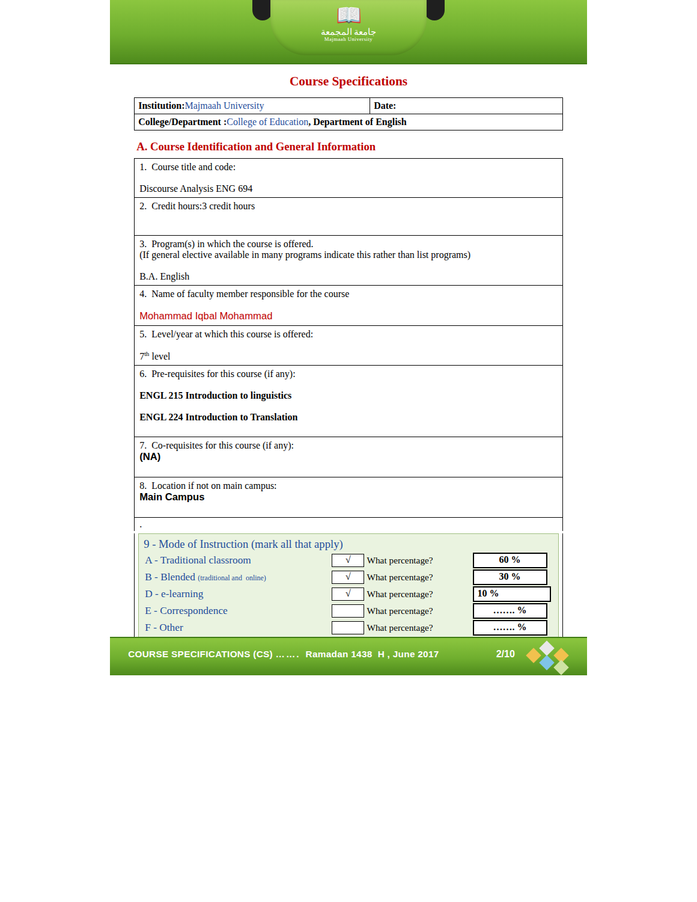📖 جامعة المجمعة Majmaah University
Course Specifications
| Institution: Majmaah University | Date: |
| College/Department : College of Education , Department of English |
A. Course Identification and General Information
| 1. Course title and code: Discourse Analysis ENG 694 |
| 2. Credit hours:3 credit hours |
| 3. Program(s) in which the course is offered. (If general elective available in many programs indicate this rather than list programs) B.A. English |
| 4. Name of faculty member responsible for the course Mohammad Iqbal Mohammad |
| 5. Level/year at which this course is offered: 7 th level |
| 6. Pre-requisites for this course (if any): ENGL 215 Introduction to linguistics ENGL 224 Introduction to Translation |
| 7. Co-requisites for this course (if any): (NA) |
| 8. Location if not on main campus: Main Campus |
.
9 - Mode of Instruction (mark all that apply)
| A - Traditional classroom | √ | What percentage? | 60 % |
| B - Blended (traditional and online) | √ | What percentage? | 30 % |
| D - e-learning | √ | What percentage? | 10 % |
| E - Correspondence | | What percentage? | ……. % |
| F - Other | | What percentage? | ……. % |
Comments:
COURSE SPECIFICATIONS (CS) ……. Ramadan 1438 H , June 2017
2/10